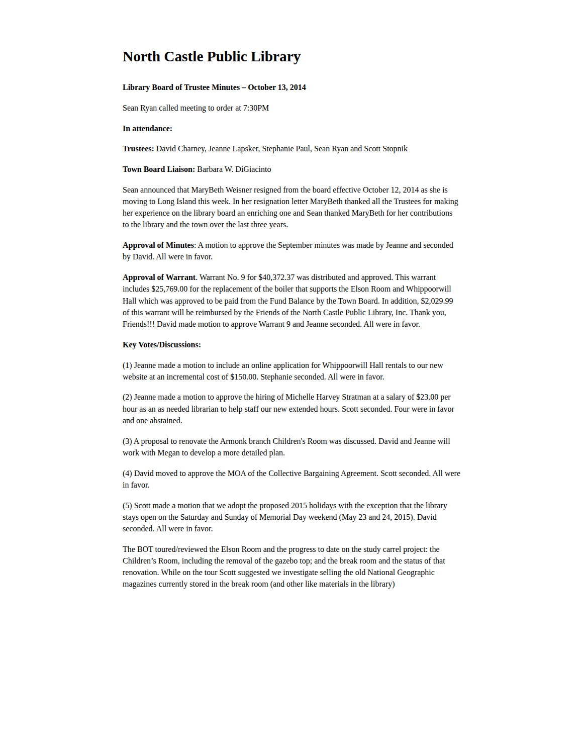North Castle Public Library
Library Board of Trustee Minutes – October 13, 2014
Sean Ryan called meeting to order at 7:30PM
In attendance:
Trustees: David Charney, Jeanne Lapsker, Stephanie Paul, Sean Ryan and Scott Stopnik
Town Board Liaison: Barbara W. DiGiacinto
Sean announced that MaryBeth Weisner resigned from the board effective October 12, 2014 as she is moving to Long Island this week. In her resignation letter MaryBeth thanked all the Trustees for making her experience on the library board an enriching one and Sean thanked MaryBeth for her contributions to the library and the town over the last three years.
Approval of Minutes: A motion to approve the September minutes was made by Jeanne and seconded by David. All were in favor.
Approval of Warrant. Warrant No. 9 for $40,372.37 was distributed and approved. This warrant includes $25,769.00 for the replacement of the boiler that supports the Elson Room and Whippoorwill Hall which was approved to be paid from the Fund Balance by the Town Board. In addition, $2,029.99 of this warrant will be reimbursed by the Friends of the North Castle Public Library, Inc. Thank you, Friends!!! David made motion to approve Warrant 9 and Jeanne seconded. All were in favor.
Key Votes/Discussions:
(1) Jeanne made a motion to include an online application for Whippoorwill Hall rentals to our new website at an incremental cost of $150.00. Stephanie seconded. All were in favor.
(2) Jeanne made a motion to approve the hiring of Michelle Harvey Stratman at a salary of $23.00 per hour as an as needed librarian to help staff our new extended hours. Scott seconded. Four were in favor and one abstained.
(3) A proposal to renovate the Armonk branch Children's Room was discussed. David and Jeanne will work with Megan to develop a more detailed plan.
(4) David moved to approve the MOA of the Collective Bargaining Agreement. Scott seconded. All were in favor.
(5) Scott made a motion that we adopt the proposed 2015 holidays with the exception that the library stays open on the Saturday and Sunday of Memorial Day weekend (May 23 and 24, 2015). David seconded. All were in favor.
The BOT toured/reviewed the Elson Room and the progress to date on the study carrel project: the Children’s Room, including the removal of the gazebo top; and the break room and the status of that renovation. While on the tour Scott suggested we investigate selling the old National Geographic magazines currently stored in the break room (and other like materials in the library)